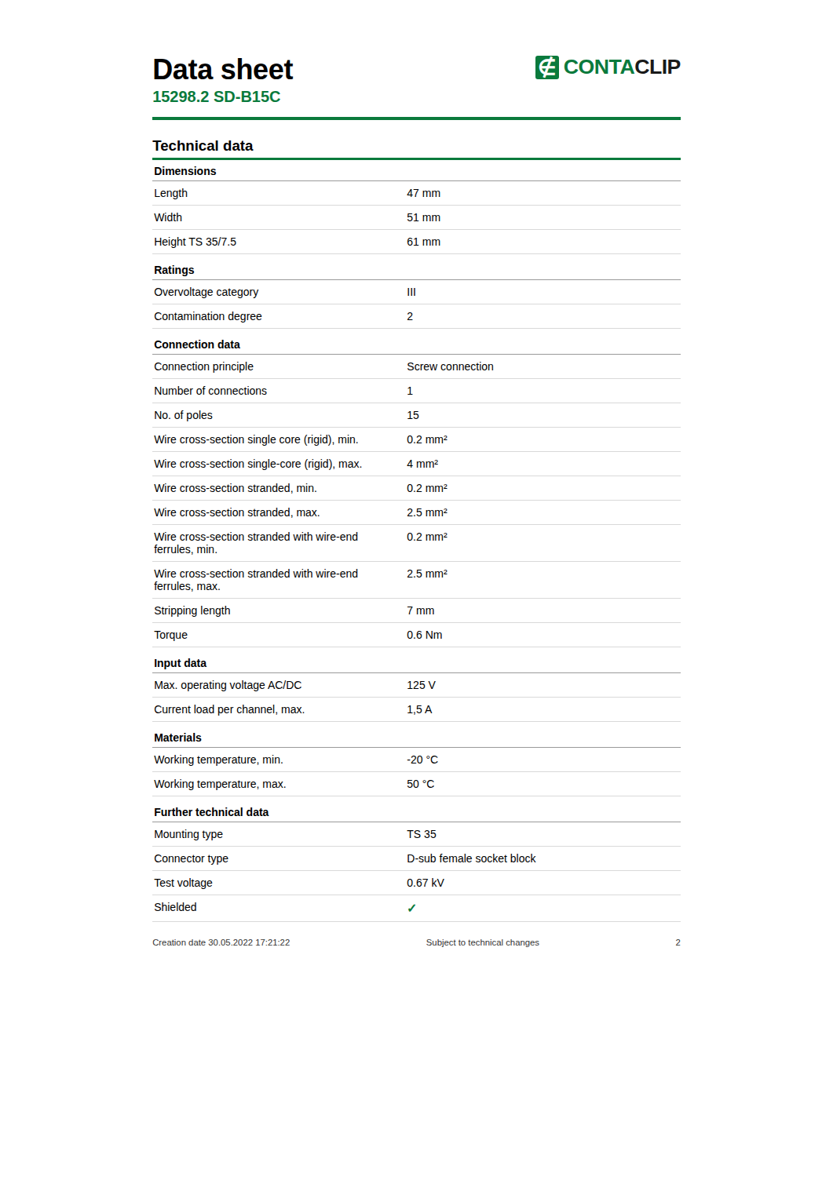Data sheet
15298.2 SD-B15C
∉
CONTA CLIP
Technical data
| Dimensions |
| Length | 47 mm |
| Width | 51 mm |
| Height TS 35/7.5 | 61 mm |
| Ratings |
| Overvoltage category | III |
| Contamination degree | 2 |
| Connection data |
| Connection principle | Screw connection |
| Number of connections | 1 |
| No. of poles | 15 |
| Wire cross-section single core (rigid), min. | 0.2 mm² |
| Wire cross-section single-core (rigid), max. | 4 mm² |
| Wire cross-section stranded, min. | 0.2 mm² |
| Wire cross-section stranded, max. | 2.5 mm² |
| Wire cross-section stranded with wire-end ferrules, min. | 0.2 mm² |
| Wire cross-section stranded with wire-end ferrules, max. | 2.5 mm² |
| Stripping length | 7 mm |
| Torque | 0.6 Nm |
| Input data |
| Max. operating voltage AC/DC | 125 V |
| Current load per channel, max. | 1,5 A |
| Materials |
| Working temperature, min. | -20 °C |
| Working temperature, max. | 50 °C |
| Further technical data |
| Mounting type | TS 35 |
| Connector type | D-sub female socket block |
| Test voltage | 0.67 kV |
| Shielded | ✓ |
Creation date 30.05.2022 17:21:22
Subject to technical changes
2